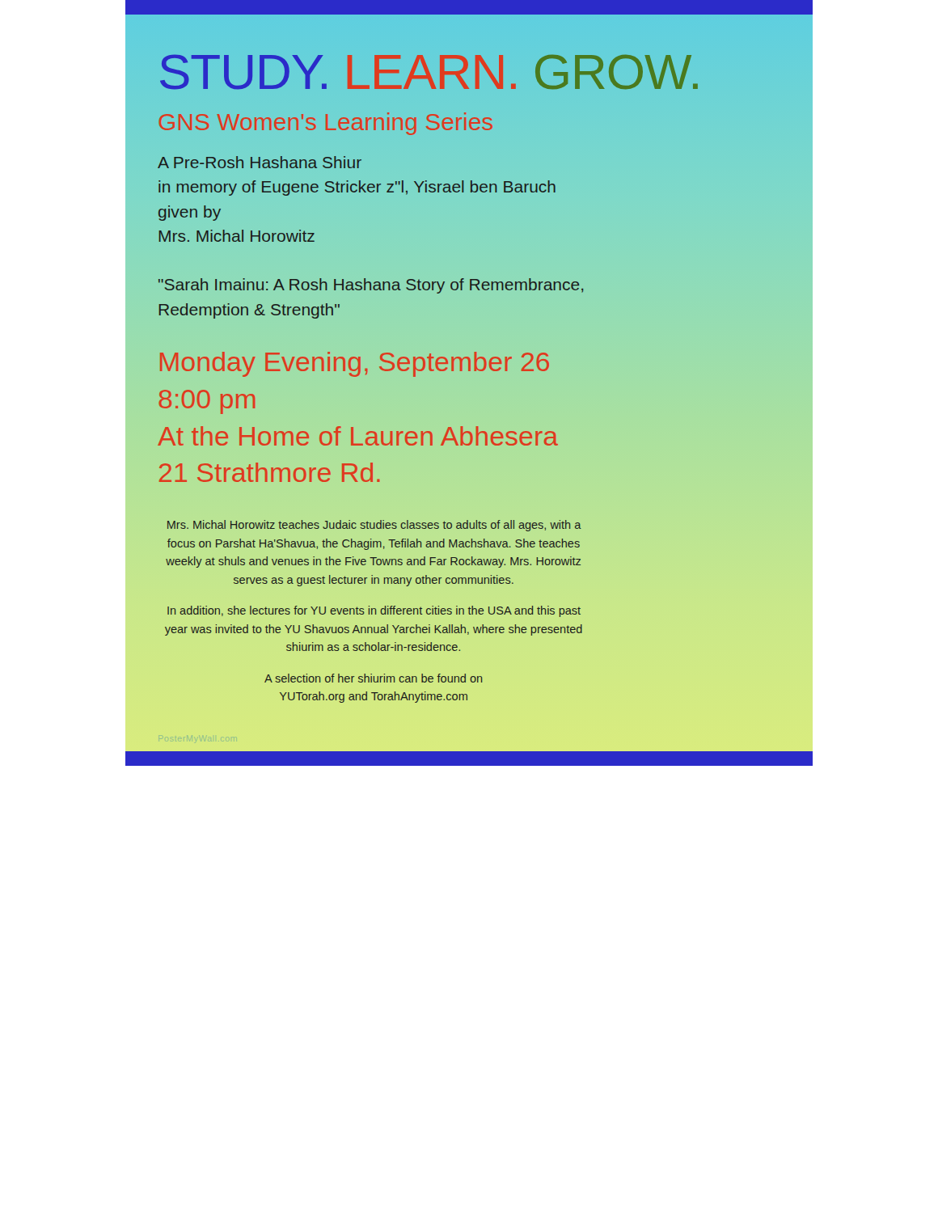STUDY. LEARN. GROW.
GNS Women's Learning Series
A Pre-Rosh Hashana Shiur
in memory of Eugene Stricker z"l, Yisrael ben Baruch
given by
Mrs. Michal Horowitz
"Sarah Imainu: A Rosh Hashana Story of Remembrance,
Redemption & Strength"
Monday Evening, September 26
8:00 pm
At the Home of Lauren Abhesera
21 Strathmore Rd.
Mrs. Michal Horowitz teaches Judaic studies classes to adults of all ages, with a focus on Parshat Ha'Shavua, the Chagim, Tefilah and Machshava. She teaches weekly at shuls and venues in the Five Towns and Far Rockaway. Mrs. Horowitz serves as a guest lecturer in many other communities.
In addition, she lectures for YU events in different cities in the USA and this past year was invited to the YU Shavuos Annual Yarchei Kallah, where she presented shiurim as a scholar-in-residence.
A selection of her shiurim can be found on
YUTorah.org and TorahAnytime.com
PosterMyWall.com